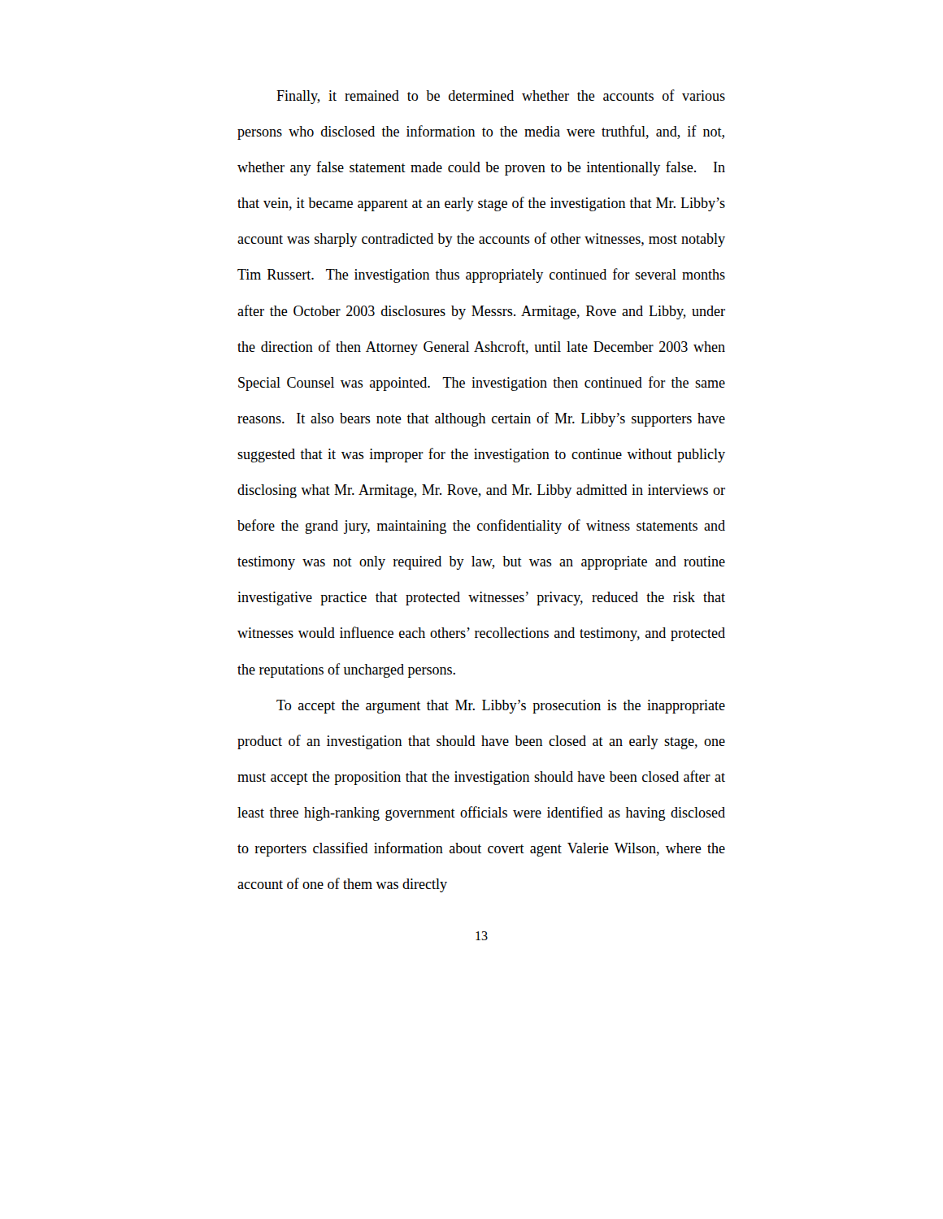Finally, it remained to be determined whether the accounts of various persons who disclosed the information to the media were truthful, and, if not, whether any false statement made could be proven to be intentionally false. In that vein, it became apparent at an early stage of the investigation that Mr. Libby’s account was sharply contradicted by the accounts of other witnesses, most notably Tim Russert. The investigation thus appropriately continued for several months after the October 2003 disclosures by Messrs. Armitage, Rove and Libby, under the direction of then Attorney General Ashcroft, until late December 2003 when Special Counsel was appointed. The investigation then continued for the same reasons. It also bears note that although certain of Mr. Libby’s supporters have suggested that it was improper for the investigation to continue without publicly disclosing what Mr. Armitage, Mr. Rove, and Mr. Libby admitted in interviews or before the grand jury, maintaining the confidentiality of witness statements and testimony was not only required by law, but was an appropriate and routine investigative practice that protected witnesses’ privacy, reduced the risk that witnesses would influence each others’ recollections and testimony, and protected the reputations of uncharged persons.
To accept the argument that Mr. Libby’s prosecution is the inappropriate product of an investigation that should have been closed at an early stage, one must accept the proposition that the investigation should have been closed after at least three high-ranking government officials were identified as having disclosed to reporters classified information about covert agent Valerie Wilson, where the account of one of them was directly
13